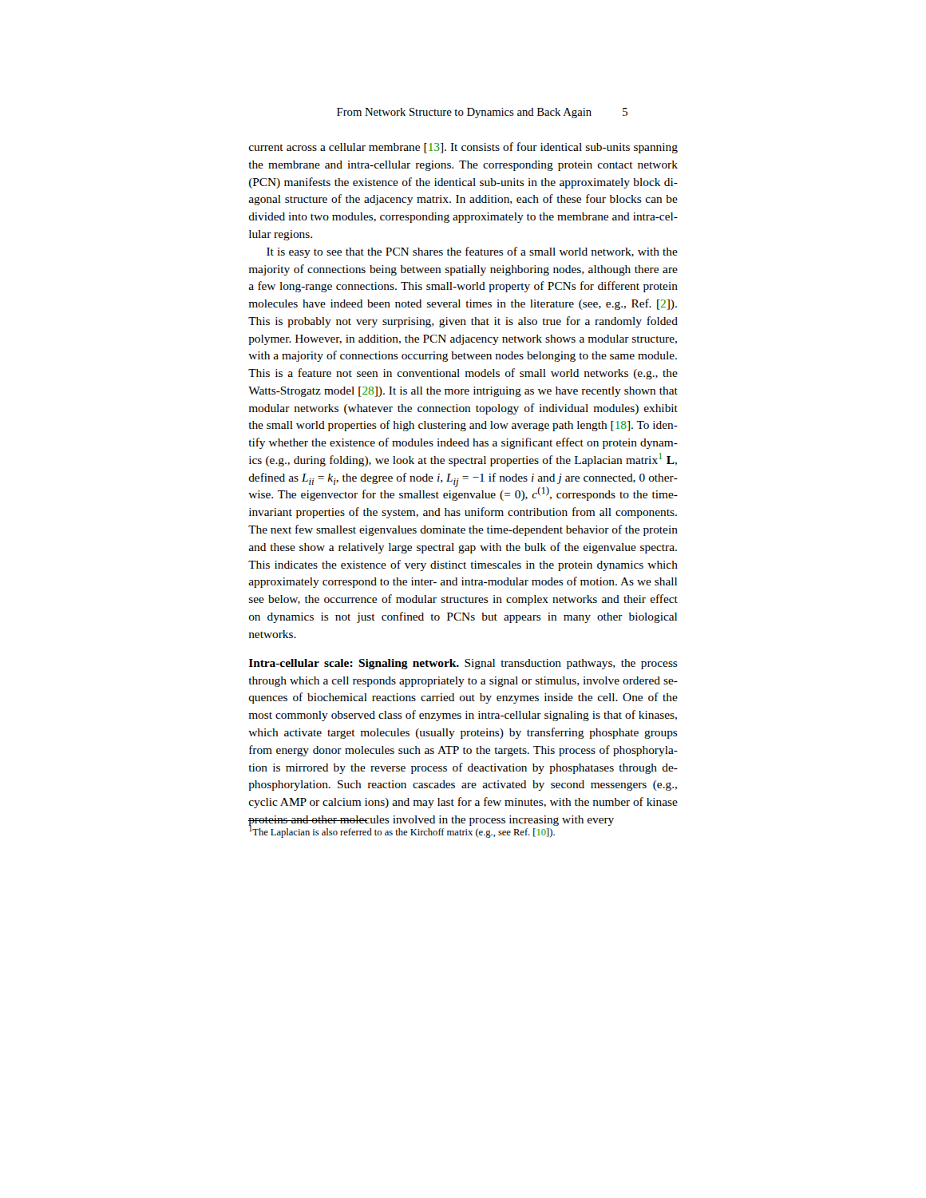From Network Structure to Dynamics and Back Again 5
current across a cellular membrane [13]. It consists of four identical sub-units spanning the membrane and intra-cellular regions. The corresponding protein contact network (PCN) manifests the existence of the identical sub-units in the approximately block diagonal structure of the adjacency matrix. In addition, each of these four blocks can be divided into two modules, corresponding approximately to the membrane and intra-cellular regions.
It is easy to see that the PCN shares the features of a small world network, with the majority of connections being between spatially neighboring nodes, although there are a few long-range connections. This small-world property of PCNs for different protein molecules have indeed been noted several times in the literature (see, e.g., Ref. [2]). This is probably not very surprising, given that it is also true for a randomly folded polymer. However, in addition, the PCN adjacency network shows a modular structure, with a majority of connections occurring between nodes belonging to the same module. This is a feature not seen in conventional models of small world networks (e.g., the Watts-Strogatz model [28]). It is all the more intriguing as we have recently shown that modular networks (whatever the connection topology of individual modules) exhibit the small world properties of high clustering and low average path length [18]. To identify whether the existence of modules indeed has a significant effect on protein dynamics (e.g., during folding), we look at the spectral properties of the Laplacian matrix1 L, defined as Lii = ki, the degree of node i, Lij = −1 if nodes i and j are connected, 0 otherwise. The eigenvector for the smallest eigenvalue (= 0), c(1), corresponds to the time-invariant properties of the system, and has uniform contribution from all components. The next few smallest eigenvalues dominate the time-dependent behavior of the protein and these show a relatively large spectral gap with the bulk of the eigenvalue spectra. This indicates the existence of very distinct timescales in the protein dynamics which approximately correspond to the inter- and intra-modular modes of motion. As we shall see below, the occurrence of modular structures in complex networks and their effect on dynamics is not just confined to PCNs but appears in many other biological networks.
Intra-cellular scale: Signaling network. Signal transduction pathways, the process through which a cell responds appropriately to a signal or stimulus, involve ordered sequences of biochemical reactions carried out by enzymes inside the cell. One of the most commonly observed class of enzymes in intra-cellular signaling is that of kinases, which activate target molecules (usually proteins) by transferring phosphate groups from energy donor molecules such as ATP to the targets. This process of phosphorylation is mirrored by the reverse process of deactivation by phosphatases through dephosphorylation. Such reaction cascades are activated by second messengers (e.g., cyclic AMP or calcium ions) and may last for a few minutes, with the number of kinase proteins and other molecules involved in the process increasing with every
1The Laplacian is also referred to as the Kirchoff matrix (e.g., see Ref. [10]).